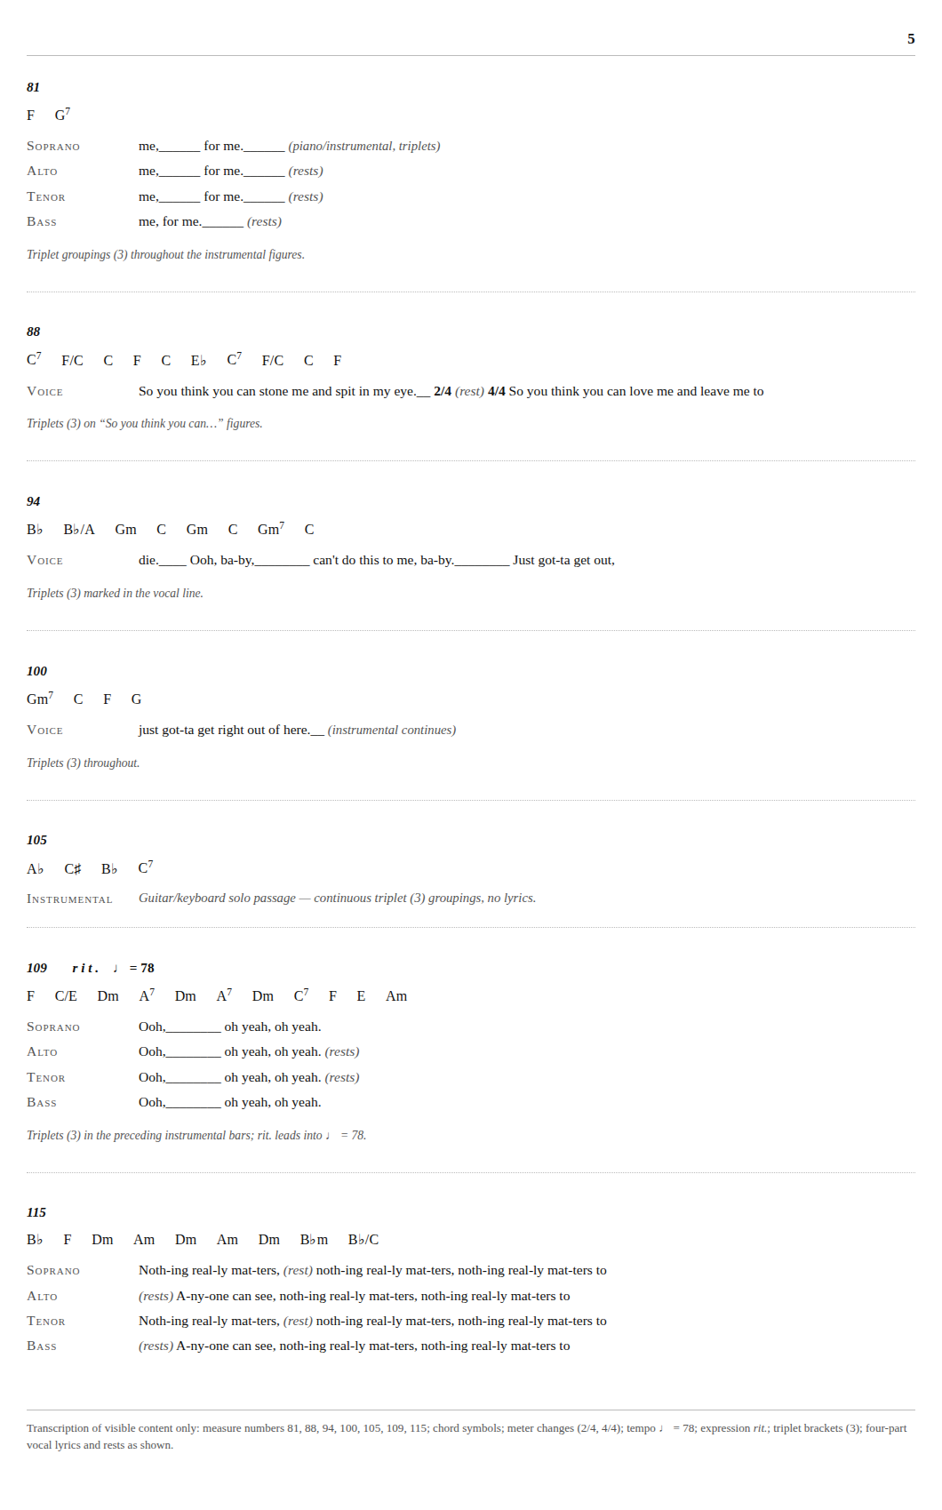Bohemian Rhapsody — vocal score, page 5
5
81
F G7
| Soprano | me,______ for me.______ (piano/instrumental, triplets) |
| Alto | me,______ for me.______ (rests) |
| Tenor | me,______ for me.______ (rests) |
| Bass | me, for me.______ (rests) |
Triplet groupings (3) throughout the instrumental figures.
88
C7 F/C C F C E♭ C7 F/C C F
| Voice | So you think you can stone me and spit in my eye.__ 2/4 (rest) 4/4 So you think you can love me and leave me to |
Triplets (3) on “So you think you can…” figures.
94
B♭ B♭/A Gm C Gm C Gm7 C
| Voice | die.____ Ooh, ba‑by,________ can't do this to me, ba‑by.________ Just got‑ta get out, |
Triplets (3) marked in the vocal line.
100
Gm7 C F G
| Voice | just got‑ta get right out of here.__ (instrumental continues) |
Triplets (3) throughout.
105
A♭ C♯ B♭ C7
| Instrumental | Guitar/keyboard solo passage — continuous triplet (3) groupings, no lyrics. |
109 rit. ♩ = 78
F C/E Dm A7 Dm A7 Dm C7 F E Am
| Soprano | Ooh,________ oh yeah, oh yeah. |
| Alto | Ooh,________ oh yeah, oh yeah. (rests) |
| Tenor | Ooh,________ oh yeah, oh yeah. (rests) |
| Bass | Ooh,________ oh yeah, oh yeah. |
Triplets (3) in the preceding instrumental bars; rit. leads into ♩ = 78.
115
B♭ F Dm Am Dm Am Dm B♭m B♭/C
| Soprano | Noth‑ing real‑ly mat‑ters, (rest) noth‑ing real‑ly mat‑ters, noth‑ing real‑ly mat‑ters to |
| Alto | (rests) A‑ny‑one can see, noth‑ing real‑ly mat‑ters, noth‑ing real‑ly mat‑ters to |
| Tenor | Noth‑ing real‑ly mat‑ters, (rest) noth‑ing real‑ly mat‑ters, noth‑ing real‑ly mat‑ters to |
| Bass | (rests) A‑ny‑one can see, noth‑ing real‑ly mat‑ters, noth‑ing real‑ly mat‑ters to |
Transcription of visible content only: measure numbers 81, 88, 94, 100, 105, 109, 115; chord symbols; meter changes (2/4, 4/4); tempo ♩ = 78; expression rit.; triplet brackets (3); four-part vocal lyrics and rests as shown.